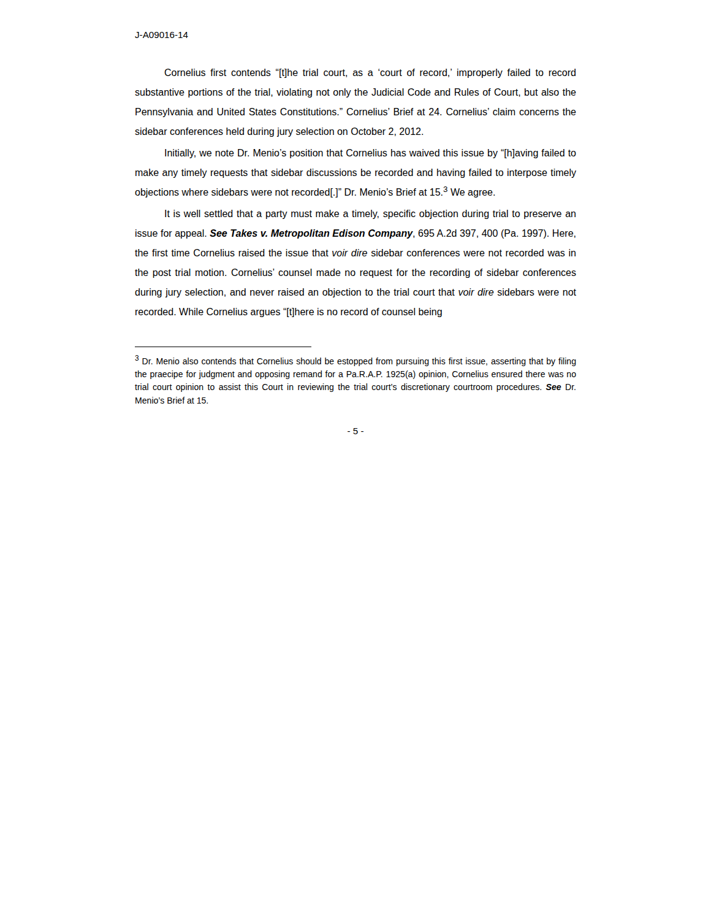J-A09016-14
Cornelius first contends “[t]he trial court, as a ‘court of record,’ improperly failed to record substantive portions of the trial, violating not only the Judicial Code and Rules of Court, but also the Pennsylvania and United States Constitutions.” Cornelius’ Brief at 24. Cornelius’ claim concerns the sidebar conferences held during jury selection on October 2, 2012.
Initially, we note Dr. Menio’s position that Cornelius has waived this issue by “[h]aving failed to make any timely requests that sidebar discussions be recorded and having failed to interpose timely objections where sidebars were not recorded[.]” Dr. Menio’s Brief at 15.3 We agree.
It is well settled that a party must make a timely, specific objection during trial to preserve an issue for appeal. See Takes v. Metropolitan Edison Company, 695 A.2d 397, 400 (Pa. 1997). Here, the first time Cornelius raised the issue that voir dire sidebar conferences were not recorded was in the post trial motion. Cornelius’ counsel made no request for the recording of sidebar conferences during jury selection, and never raised an objection to the trial court that voir dire sidebars were not recorded. While Cornelius argues “[t]here is no record of counsel being
3 Dr. Menio also contends that Cornelius should be estopped from pursuing this first issue, asserting that by filing the praecipe for judgment and opposing remand for a Pa.R.A.P. 1925(a) opinion, Cornelius ensured there was no trial court opinion to assist this Court in reviewing the trial court’s discretionary courtroom procedures. See Dr. Menio’s Brief at 15.
- 5 -